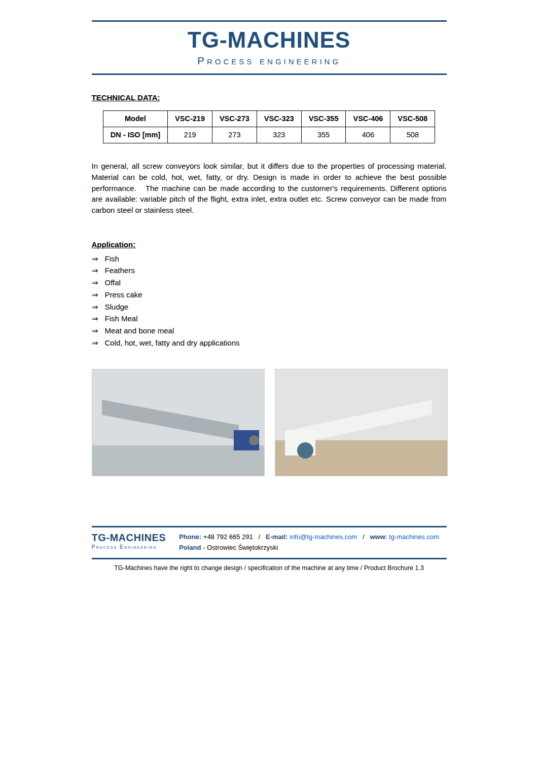TG-MACHINES
Process Engineering
TECHNICAL DATA:
| Model | VSC-219 | VSC-273 | VSC-323 | VSC-355 | VSC-406 | VSC-508 |
| --- | --- | --- | --- | --- | --- | --- |
| DN - ISO [mm] | 219 | 273 | 323 | 355 | 406 | 508 |
In general, all screw conveyors look similar, but it differs due to the properties of processing material. Material can be cold, hot, wet, fatty, or dry. Design is made in order to achieve the best possible performance. The machine can be made according to the customer's requirements. Different options are available: variable pitch of the flight, extra inlet, extra outlet etc. Screw conveyor can be made from carbon steel or stainless steel.
Application:
Fish
Feathers
Offal
Press cake
Sludge
Fish Meal
Meat and bone meal
Cold, hot, wet, fatty and dry applications
TG-MACHINES
Process Engineering
Phone: +48 792 665 291 / E-mail: info@tg-machines.com / www: tg-machines.com
Poland - Ostrowiec Świętokrzyski
TG-Machines have the right to change design / specification of the machine at any time / Product Brochure 1.3